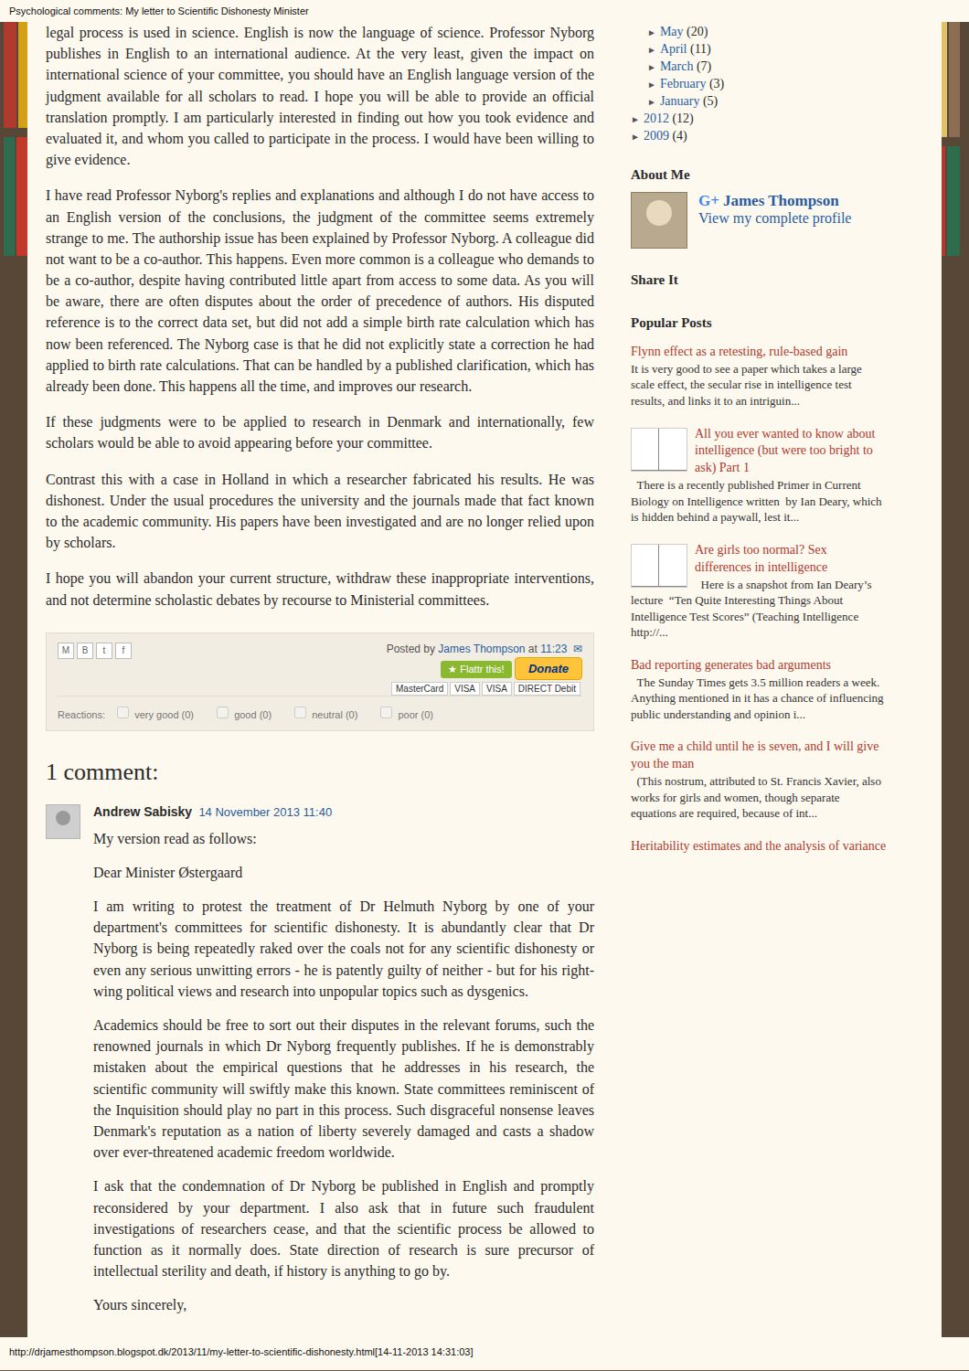Psychological comments: My letter to Scientific Dishonesty Minister
legal process is used in science. English is now the language of science. Professor Nyborg publishes in English to an international audience. At the very least, given the impact on international science of your committee, you should have an English language version of the judgment available for all scholars to read. I hope you will be able to provide an official translation promptly. I am particularly interested in finding out how you took evidence and evaluated it, and whom you called to participate in the process. I would have been willing to give evidence.
I have read Professor Nyborg's replies and explanations and although I do not have access to an English version of the conclusions, the judgment of the committee seems extremely strange to me. The authorship issue has been explained by Professor Nyborg. A colleague did not want to be a co-author. This happens. Even more common is a colleague who demands to be a co-author, despite having contributed little apart from access to some data. As you will be aware, there are often disputes about the order of precedence of authors. His disputed reference is to the correct data set, but did not add a simple birth rate calculation which has now been referenced. The Nyborg case is that he did not explicitly state a correction he had applied to birth rate calculations. That can be handled by a published clarification, which has already been done. This happens all the time, and improves our research.
If these judgments were to be applied to research in Denmark and internationally, few scholars would be able to avoid appearing before your committee.
Contrast this with a case in Holland in which a researcher fabricated his results. He was dishonest. Under the usual procedures the university and the journals made that fact known to the academic community. His papers have been investigated and are no longer relied upon by scholars.
I hope you will abandon your current structure, withdraw these inappropriate interventions, and not determine scholastic debates by recourse to Ministerial committees.
MBtf
Posted by James Thompson at 11:23 ✉
★ Flattr this! Donate
MasterCard VISA VISA DIRECT Debit
Reactions: very good (0) good (0) neutral (0) poor (0)
1 comment:
Andrew Sabisky 14 November 2013 11:40
My version read as follows:
Dear Minister Østergaard
I am writing to protest the treatment of Dr Helmuth Nyborg by one of your department's committees for scientific dishonesty. It is abundantly clear that Dr Nyborg is being repeatedly raked over the coals not for any scientific dishonesty or even any serious unwitting errors - he is patently guilty of neither - but for his right-wing political views and research into unpopular topics such as dysgenics.
Academics should be free to sort out their disputes in the relevant forums, such the renowned journals in which Dr Nyborg frequently publishes. If he is demonstrably mistaken about the empirical questions that he addresses in his research, the scientific community will swiftly make this known. State committees reminiscent of the Inquisition should play no part in this process. Such disgraceful nonsense leaves Denmark's reputation as a nation of liberty severely damaged and casts a shadow over ever-threatened academic freedom worldwide.
I ask that the condemnation of Dr Nyborg be published in English and promptly reconsidered by your department. I also ask that in future such fraudulent investigations of researchers cease, and that the scientific process be allowed to function as it normally does. State direction of research is sure precursor of intellectual sterility and death, if history is anything to go by.
Yours sincerely,
►May (20)
►April (11)
►March (7)
►February (3)
►January (5)
►2012 (12)
►2009 (4)
About Me
G+James Thompson
View my complete profile
Share It
Popular Posts
Flynn effect as a retesting, rule-based gain
It is very good to see a paper which takes a large scale effect, the secular rise in intelligence test results, and links it to an intriguin...
All you ever wanted to know about intelligence (but were too bright to ask) Part 1
There is a recently published Primer in Current Biology on Intelligence written by Ian Deary, which is hidden behind a paywall, lest it...
Are girls too normal? Sex differences in intelligence
Here is a snapshot from Ian Deary’s lecture “Ten Quite Interesting Things About Intelligence Test Scores” (Teaching Intelligence http://...
Bad reporting generates bad arguments
The Sunday Times gets 3.5 million readers a week. Anything mentioned in it has a chance of influencing public understanding and opinion i...
Give me a child until he is seven, and I will give you the man
(This nostrum, attributed to St. Francis Xavier, also works for girls and women, though separate equations are required, because of int...
Heritability estimates and the analysis of variance
http://drjamesthompson.blogspot.dk/2013/11/my-letter-to-scientific-dishonesty.html[14-11-2013 14:31:03]